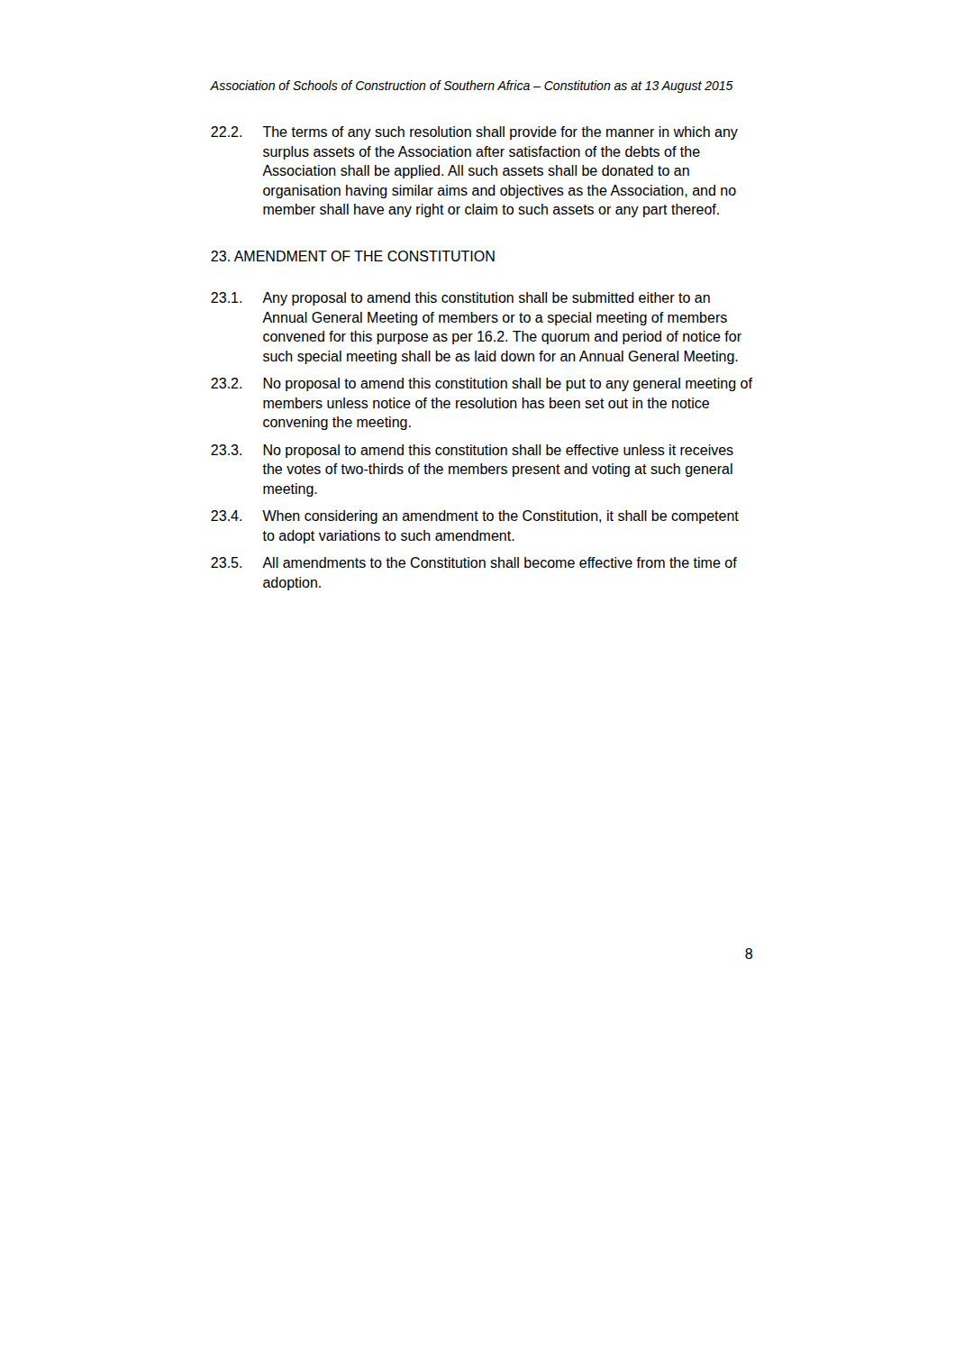Association of Schools of Construction of Southern Africa – Constitution as at 13 August 2015
22.2.
The terms of any such resolution shall provide for the manner in which any surplus assets of the Association after satisfaction of the debts of the Association shall be applied. All such assets shall be donated to an organisation having similar aims and objectives as the Association, and no member shall have any right or claim to such assets or any part thereof.
23. AMENDMENT OF THE CONSTITUTION
23.1.
Any proposal to amend this constitution shall be submitted either to an Annual General Meeting of members or to a special meeting of members convened for this purpose as per 16.2. The quorum and period of notice for such special meeting shall be as laid down for an Annual General Meeting.
23.2.
No proposal to amend this constitution shall be put to any general meeting of members unless notice of the resolution has been set out in the notice convening the meeting.
23.3.
No proposal to amend this constitution shall be effective unless it receives the votes of two-thirds of the members present and voting at such general meeting.
23.4.
When considering an amendment to the Constitution, it shall be competent to adopt variations to such amendment.
23.5.
All amendments to the Constitution shall become effective from the time of adoption.
8